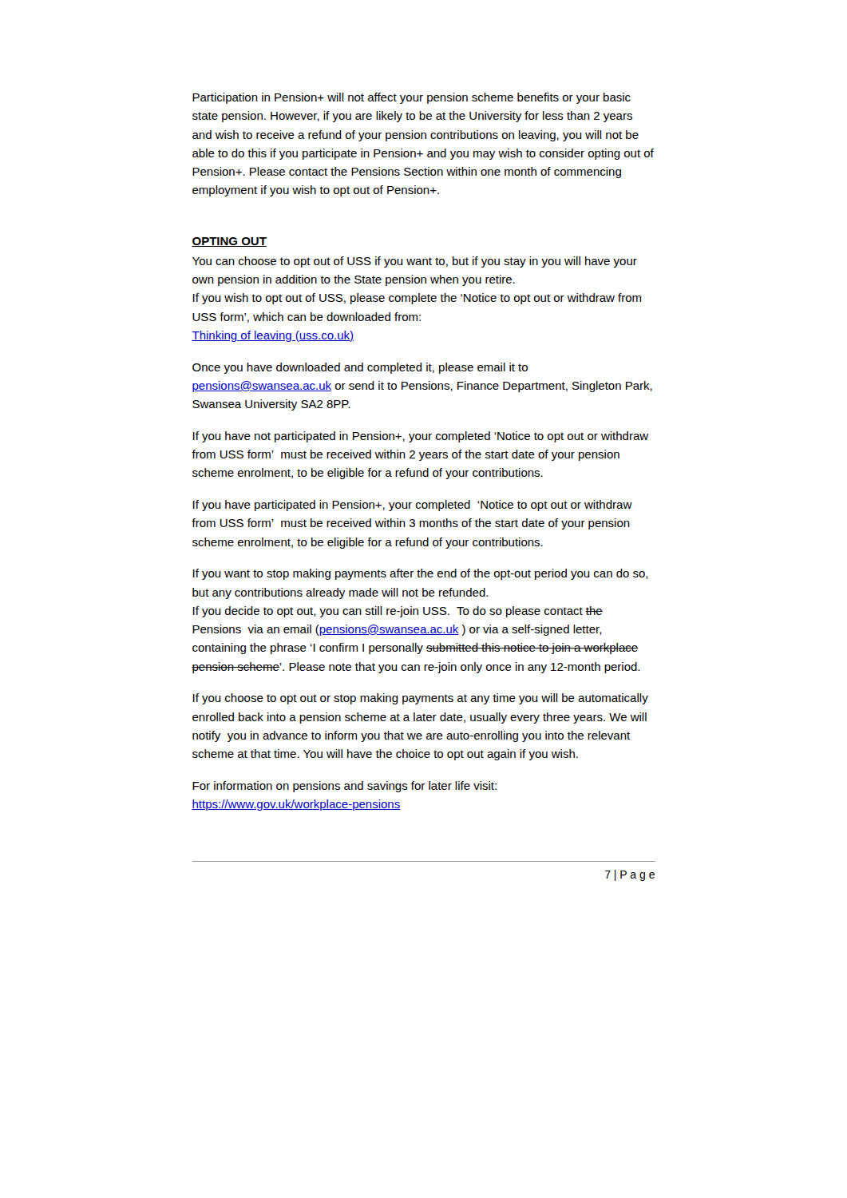Participation in Pension+ will not affect your pension scheme benefits or your basic state pension. However, if you are likely to be at the University for less than 2 years and wish to receive a refund of your pension contributions on leaving, you will not be able to do this if you participate in Pension+ and you may wish to consider opting out of Pension+. Please contact the Pensions Section within one month of commencing employment if you wish to opt out of Pension+.
OPTING OUT
You can choose to opt out of USS if you want to, but if you stay in you will have your own pension in addition to the State pension when you retire.
If you wish to opt out of USS, please complete the ‘Notice to opt out or withdraw from USS form’, which can be downloaded from:
Thinking of leaving (uss.co.uk)
Once you have downloaded and completed it, please email it to pensions@swansea.ac.uk or send it to Pensions, Finance Department, Singleton Park, Swansea University SA2 8PP.
If you have not participated in Pension+, your completed ‘Notice to opt out or withdraw from USS form’ must be received within 2 years of the start date of your pension scheme enrolment, to be eligible for a refund of your contributions.
If you have participated in Pension+, your completed ‘Notice to opt out or withdraw from USS form’ must be received within 3 months of the start date of your pension scheme enrolment, to be eligible for a refund of your contributions.
If you want to stop making payments after the end of the opt-out period you can do so, but any contributions already made will not be refunded.
If you decide to opt out, you can still re-join USS. To do so please contact the Pensions via an email (pensions@swansea.ac.uk ) or via a self-signed letter, containing the phrase ‘I confirm I personally submitted this notice to join a workplace pension scheme’. Please note that you can re-join only once in any 12-month period.
If you choose to opt out or stop making payments at any time you will be automatically enrolled back into a pension scheme at a later date, usually every three years. We will notify you in advance to inform you that we are auto-enrolling you into the relevant scheme at that time. You will have the choice to opt out again if you wish.
For information on pensions and savings for later life visit:
https://www.gov.uk/workplace-pensions
7 | P a g e